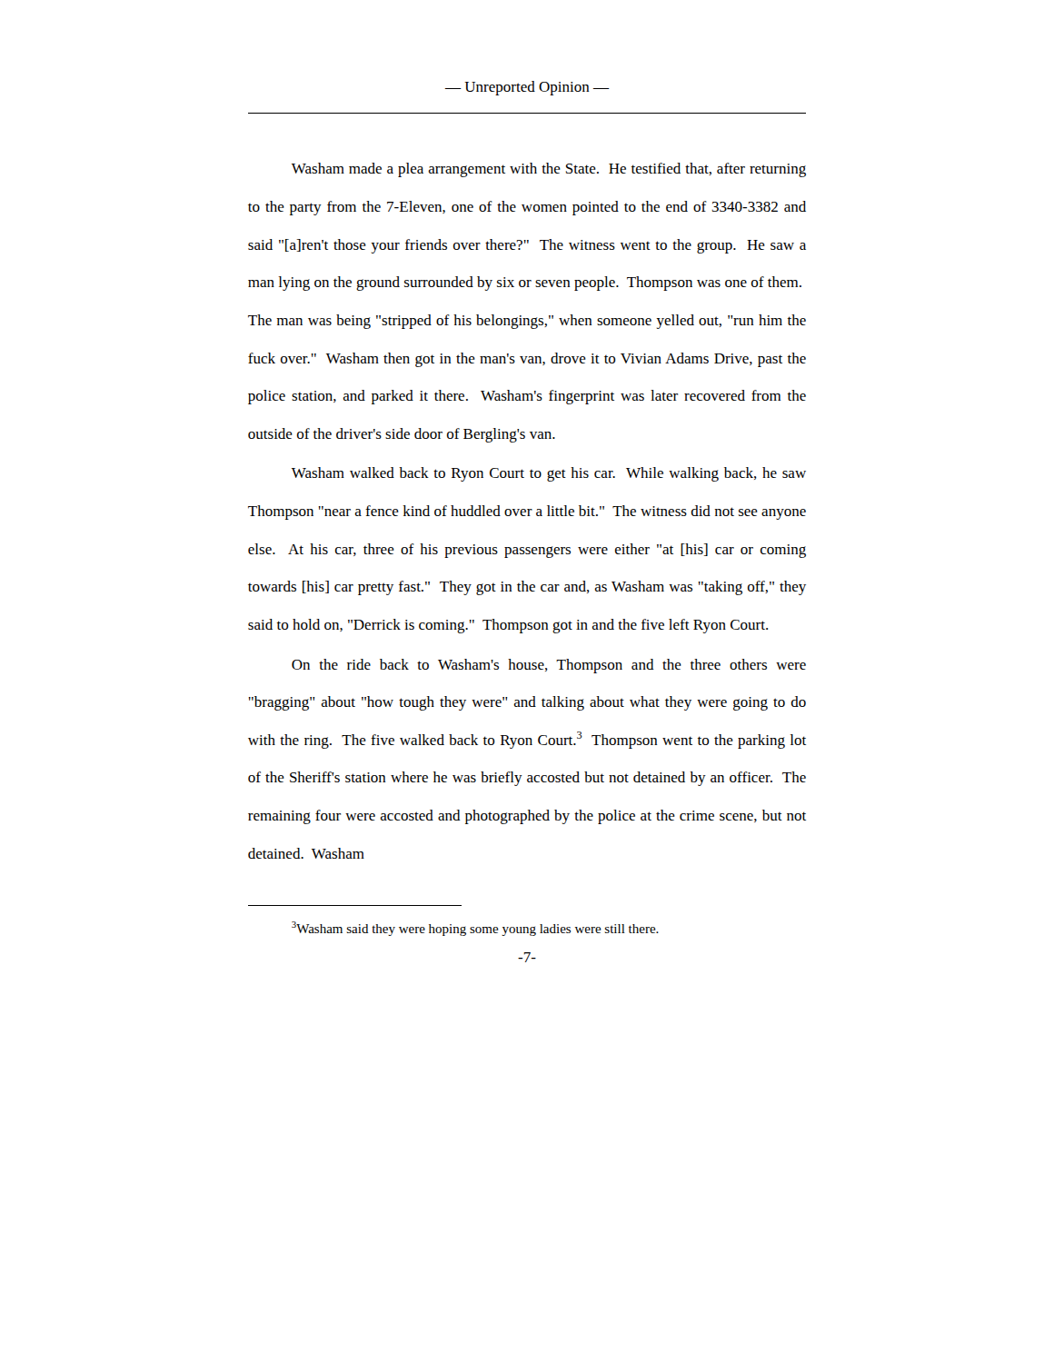— Unreported Opinion —
Washam made a plea arrangement with the State. He testified that, after returning to the party from the 7-Eleven, one of the women pointed to the end of 3340-3382 and said "[a]ren't those your friends over there?" The witness went to the group. He saw a man lying on the ground surrounded by six or seven people. Thompson was one of them. The man was being "stripped of his belongings," when someone yelled out, "run him the fuck over." Washam then got in the man's van, drove it to Vivian Adams Drive, past the police station, and parked it there. Washam's fingerprint was later recovered from the outside of the driver's side door of Bergling's van.
Washam walked back to Ryon Court to get his car. While walking back, he saw Thompson "near a fence kind of huddled over a little bit." The witness did not see anyone else. At his car, three of his previous passengers were either "at [his] car or coming towards [his] car pretty fast." They got in the car and, as Washam was "taking off," they said to hold on, "Derrick is coming." Thompson got in and the five left Ryon Court.
On the ride back to Washam's house, Thompson and the three others were "bragging" about "how tough they were" and talking about what they were going to do with the ring. The five walked back to Ryon Court.3 Thompson went to the parking lot of the Sheriff's station where he was briefly accosted but not detained by an officer. The remaining four were accosted and photographed by the police at the crime scene, but not detained. Washam
3Washam said they were hoping some young ladies were still there.
-7-